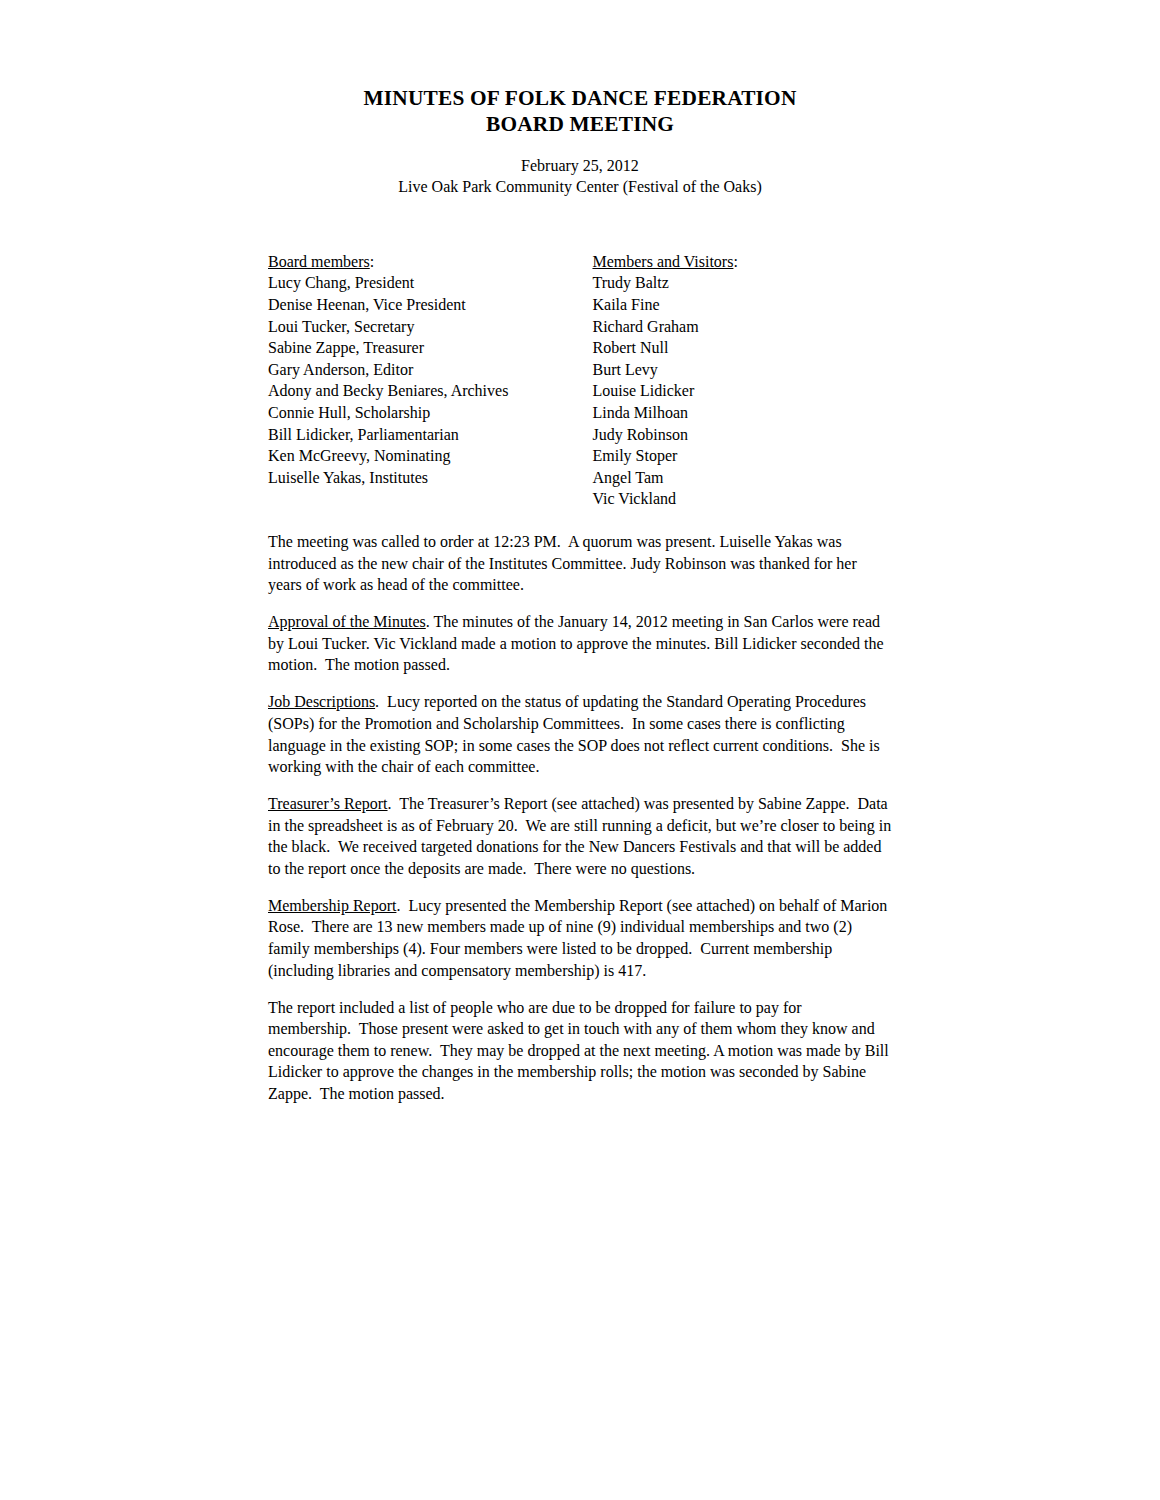MINUTES OF FOLK DANCE FEDERATION
BOARD MEETING
February 25, 2012
Live Oak Park Community Center (Festival of the Oaks)
| Board members : Lucy Chang, President Denise Heenan, Vice President Loui Tucker, Secretary Sabine Zappe, Treasurer Gary Anderson, Editor Adony and Becky Beniares, Archives Connie Hull, Scholarship Bill Lidicker, Parliamentarian Ken McGreevy, Nominating Luiselle Yakas, Institutes | Members and Visitors : Trudy Baltz Kaila Fine Richard Graham Robert Null Burt Levy Louise Lidicker Linda Milhoan Judy Robinson Emily Stoper Angel Tam Vic Vickland |
The meeting was called to order at 12:23 PM. A quorum was present. Luiselle Yakas was introduced as the new chair of the Institutes Committee. Judy Robinson was thanked for her years of work as head of the committee.
Approval of the Minutes. The minutes of the January 14, 2012 meeting in San Carlos were read by Loui Tucker. Vic Vickland made a motion to approve the minutes. Bill Lidicker seconded the motion. The motion passed.
Job Descriptions. Lucy reported on the status of updating the Standard Operating Procedures (SOPs) for the Promotion and Scholarship Committees. In some cases there is conflicting language in the existing SOP; in some cases the SOP does not reflect current conditions. She is working with the chair of each committee.
Treasurer’s Report. The Treasurer’s Report (see attached) was presented by Sabine Zappe. Data in the spreadsheet is as of February 20. We are still running a deficit, but we’re closer to being in the black. We received targeted donations for the New Dancers Festivals and that will be added to the report once the deposits are made. There were no questions.
Membership Report. Lucy presented the Membership Report (see attached) on behalf of Marion Rose. There are 13 new members made up of nine (9) individual memberships and two (2) family memberships (4). Four members were listed to be dropped. Current membership (including libraries and compensatory membership) is 417.
The report included a list of people who are due to be dropped for failure to pay for membership. Those present were asked to get in touch with any of them whom they know and encourage them to renew. They may be dropped at the next meeting. A motion was made by Bill Lidicker to approve the changes in the membership rolls; the motion was seconded by Sabine Zappe. The motion passed.